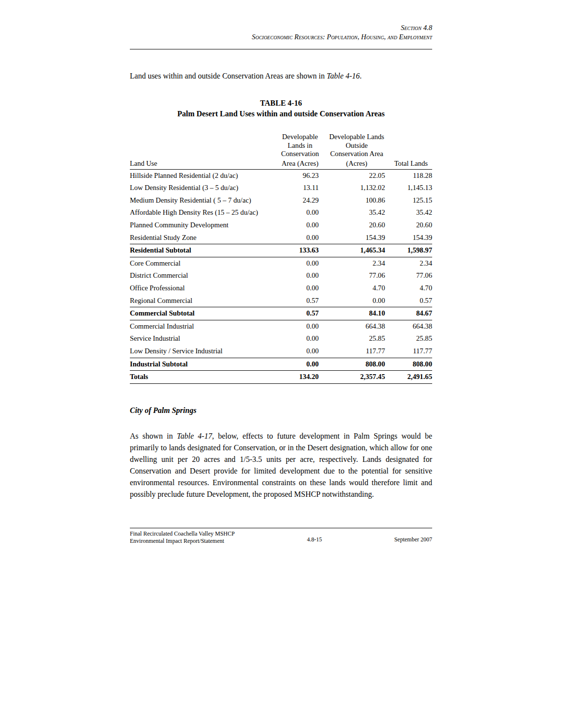Section 4.8 Socioeconomic Resources: Population, Housing, and Employment
Land uses within and outside Conservation Areas are shown in Table 4-16.
TABLE 4-16 Palm Desert Land Uses within and outside Conservation Areas
| | Developable Lands in Conservation | Developable Lands Outside Conservation Area | |
| --- | --- | --- | --- |
| Land Use | Area (Acres) | (Acres) | Total Lands |
| Hillside Planned Residential (2 du/ac) | 96.23 | 22.05 | 118.28 |
| Low Density Residential (3 – 5 du/ac) | 13.11 | 1,132.02 | 1,145.13 |
| Medium Density Residential ( 5 – 7 du/ac) | 24.29 | 100.86 | 125.15 |
| Affordable High Density Res (15 – 25 du/ac) | 0.00 | 35.42 | 35.42 |
| Planned Community Development | 0.00 | 20.60 | 20.60 |
| Residential Study Zone | 0.00 | 154.39 | 154.39 |
| Residential Subtotal | 133.63 | 1,465.34 | 1,598.97 |
| Core Commercial | 0.00 | 2.34 | 2.34 |
| District Commercial | 0.00 | 77.06 | 77.06 |
| Office Professional | 0.00 | 4.70 | 4.70 |
| Regional Commercial | 0.57 | 0.00 | 0.57 |
| Commercial Subtotal | 0.57 | 84.10 | 84.67 |
| Commercial Industrial | 0.00 | 664.38 | 664.38 |
| Service Industrial | 0.00 | 25.85 | 25.85 |
| Low Density / Service Industrial | 0.00 | 117.77 | 117.77 |
| Industrial Subtotal | 0.00 | 808.00 | 808.00 |
| Totals | 134.20 | 2,357.45 | 2,491.65 |
City of Palm Springs
As shown in Table 4-17, below, effects to future development in Palm Springs would be primarily to lands designated for Conservation, or in the Desert designation, which allow for one dwelling unit per 20 acres and 1/5-3.5 units per acre, respectively. Lands designated for Conservation and Desert provide for limited development due to the potential for sensitive environmental resources. Environmental constraints on these lands would therefore limit and possibly preclude future Development, the proposed MSHCP notwithstanding.
Final Recirculated Coachella Valley MSHCP
Environmental Impact Report/Statement
4.8-15
September 2007